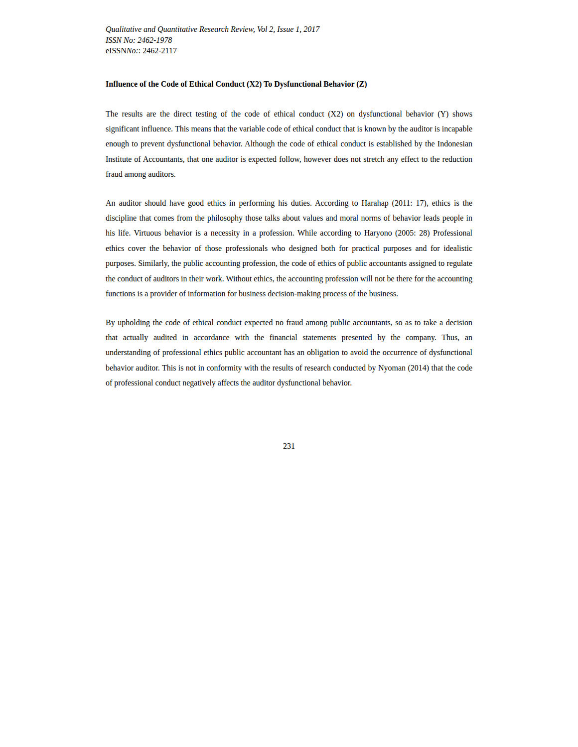Qualitative and Quantitative Research Review, Vol 2, Issue 1, 2017
ISSN No: 2462-1978
eISSNNo:: 2462-2117
Influence of the Code of Ethical Conduct (X2) To Dysfunctional Behavior (Z)
The results are the direct testing of the code of ethical conduct (X2) on dysfunctional behavior (Y) shows significant influence. This means that the variable code of ethical conduct that is known by the auditor is incapable enough to prevent dysfunctional behavior. Although the code of ethical conduct is established by the Indonesian Institute of Accountants, that one auditor is expected follow, however does not stretch any effect to the reduction fraud among auditors.
An auditor should have good ethics in performing his duties. According to Harahap (2011: 17), ethics is the discipline that comes from the philosophy those talks about values and moral norms of behavior leads people in his life. Virtuous behavior is a necessity in a profession. While according to Haryono (2005: 28) Professional ethics cover the behavior of those professionals who designed both for practical purposes and for idealistic purposes. Similarly, the public accounting profession, the code of ethics of public accountants assigned to regulate the conduct of auditors in their work. Without ethics, the accounting profession will not be there for the accounting functions is a provider of information for business decision-making process of the business.
By upholding the code of ethical conduct expected no fraud among public accountants, so as to take a decision that actually audited in accordance with the financial statements presented by the company. Thus, an understanding of professional ethics public accountant has an obligation to avoid the occurrence of dysfunctional behavior auditor. This is not in conformity with the results of research conducted by Nyoman (2014) that the code of professional conduct negatively affects the auditor dysfunctional behavior.
231